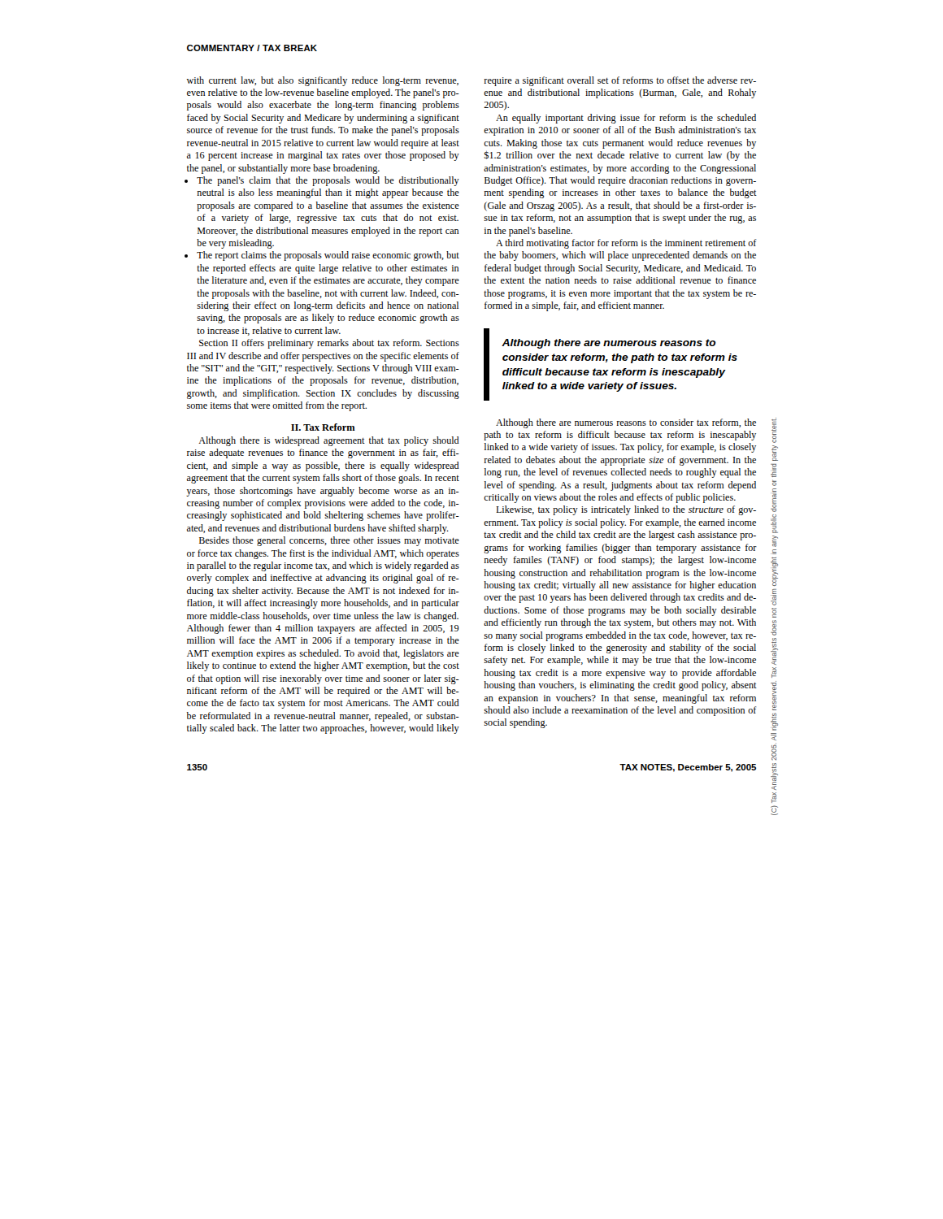(C) Tax Analysts 2005. All rights reserved. Tax Analysts does not claim copyright in any public domain or third party content.
COMMENTARY / TAX BREAK
with current law, but also significantly reduce long-term revenue, even relative to the low-revenue baseline employed. The panel's proposals would also exacerbate the long-term financing problems faced by Social Security and Medicare by undermining a significant source of revenue for the trust funds. To make the panel's proposals revenue-neutral in 2015 relative to current law would require at least a 16 percent increase in marginal tax rates over those proposed by the panel, or substantially more base broadening.
The panel's claim that the proposals would be distributionally neutral is also less meaningful than it might appear because the proposals are compared to a baseline that assumes the existence of a variety of large, regressive tax cuts that do not exist. Moreover, the distributional measures employed in the report can be very misleading.
The report claims the proposals would raise economic growth, but the reported effects are quite large relative to other estimates in the literature and, even if the estimates are accurate, they compare the proposals with the baseline, not with current law. Indeed, considering their effect on long-term deficits and hence on national saving, the proposals are as likely to reduce economic growth as to increase it, relative to current law.
Section II offers preliminary remarks about tax reform. Sections III and IV describe and offer perspectives on the specific elements of the ''SIT'' and the ''GIT,'' respectively. Sections V through VIII examine the implications of the proposals for revenue, distribution, growth, and simplification. Section IX concludes by discussing some items that were omitted from the report.
II. Tax Reform
Although there is widespread agreement that tax policy should raise adequate revenues to finance the government in as fair, efficient, and simple a way as possible, there is equally widespread agreement that the current system falls short of those goals. In recent years, those shortcomings have arguably become worse as an increasing number of complex provisions were added to the code, increasingly sophisticated and bold sheltering schemes have proliferated, and revenues and distributional burdens have shifted sharply.
Besides those general concerns, three other issues may motivate or force tax changes. The first is the individual AMT, which operates in parallel to the regular income tax, and which is widely regarded as overly complex and ineffective at advancing its original goal of reducing tax shelter activity. Because the AMT is not indexed for inflation, it will affect increasingly more households, and in particular more middle-class households, over time unless the law is changed. Although fewer than 4 million taxpayers are affected in 2005, 19 million will face the AMT in 2006 if a temporary increase in the AMT exemption expires as scheduled. To avoid that, legislators are likely to continue to extend the higher AMT exemption, but the cost of that option will rise inexorably over time and sooner or later significant reform of the AMT will be required or the AMT will become the de facto tax system for most Americans. The AMT could be reformulated in a revenue-neutral manner, repealed, or substantially scaled back. The latter two approaches, however, would likely require a significant overall set of reforms to offset the adverse revenue and distributional implications (Burman, Gale, and Rohaly 2005).
An equally important driving issue for reform is the scheduled expiration in 2010 or sooner of all of the Bush administration's tax cuts. Making those tax cuts permanent would reduce revenues by $1.2 trillion over the next decade relative to current law (by the administration's estimates, by more according to the Congressional Budget Office). That would require draconian reductions in government spending or increases in other taxes to balance the budget (Gale and Orszag 2005). As a result, that should be a first-order issue in tax reform, not an assumption that is swept under the rug, as in the panel's baseline.
A third motivating factor for reform is the imminent retirement of the baby boomers, which will place unprecedented demands on the federal budget through Social Security, Medicare, and Medicaid. To the extent the nation needs to raise additional revenue to finance those programs, it is even more important that the tax system be reformed in a simple, fair, and efficient manner.
Although there are numerous reasons to consider tax reform, the path to tax reform is difficult because tax reform is inescapably linked to a wide variety of issues.
Although there are numerous reasons to consider tax reform, the path to tax reform is difficult because tax reform is inescapably linked to a wide variety of issues. Tax policy, for example, is closely related to debates about the appropriate size of government. In the long run, the level of revenues collected needs to roughly equal the level of spending. As a result, judgments about tax reform depend critically on views about the roles and effects of public policies.
Likewise, tax policy is intricately linked to the structure of government. Tax policy is social policy. For example, the earned income tax credit and the child tax credit are the largest cash assistance programs for working families (bigger than temporary assistance for needy familes (TANF) or food stamps); the largest low-income housing construction and rehabilitation program is the low-income housing tax credit; virtually all new assistance for higher education over the past 10 years has been delivered through tax credits and deductions. Some of those programs may be both socially desirable and efficiently run through the tax system, but others may not. With so many social programs embedded in the tax code, however, tax reform is closely linked to the generosity and stability of the social safety net. For example, while it may be true that the low-income housing tax credit is a more expensive way to provide affordable housing than vouchers, is eliminating the credit good policy, absent an expansion in vouchers? In that sense, meaningful tax reform should also include a reexamination of the level and composition of social spending.
1350 TAX NOTES, December 5, 2005